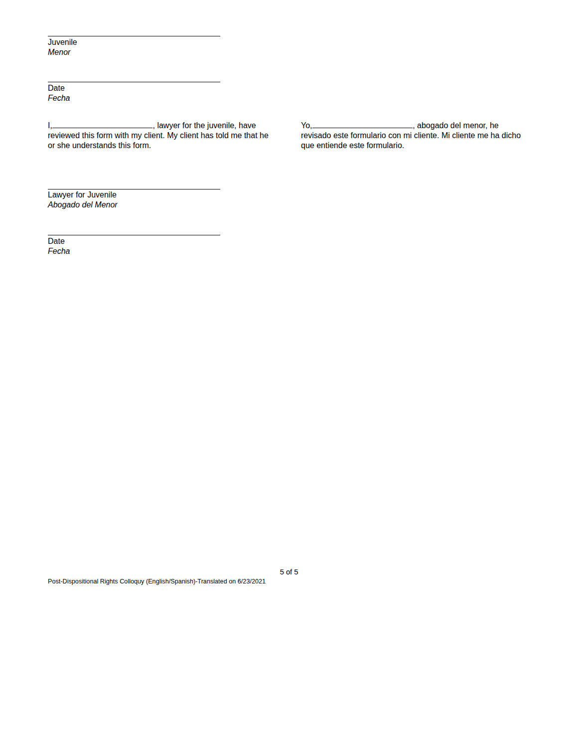Juvenile Menor
Date Fecha
I, , lawyer for the juvenile, have reviewed this form with my client. My client has told me that he or she understands this form.
Yo, , abogado del menor, he revisado este formulario con mi cliente. Mi cliente me ha dicho que entiende este formulario.
Lawyer for Juvenile Abogado del Menor
Date Fecha
5 of 5
Post-Dispositional Rights Colloquy (English/Spanish)-Translated on 6/23/2021